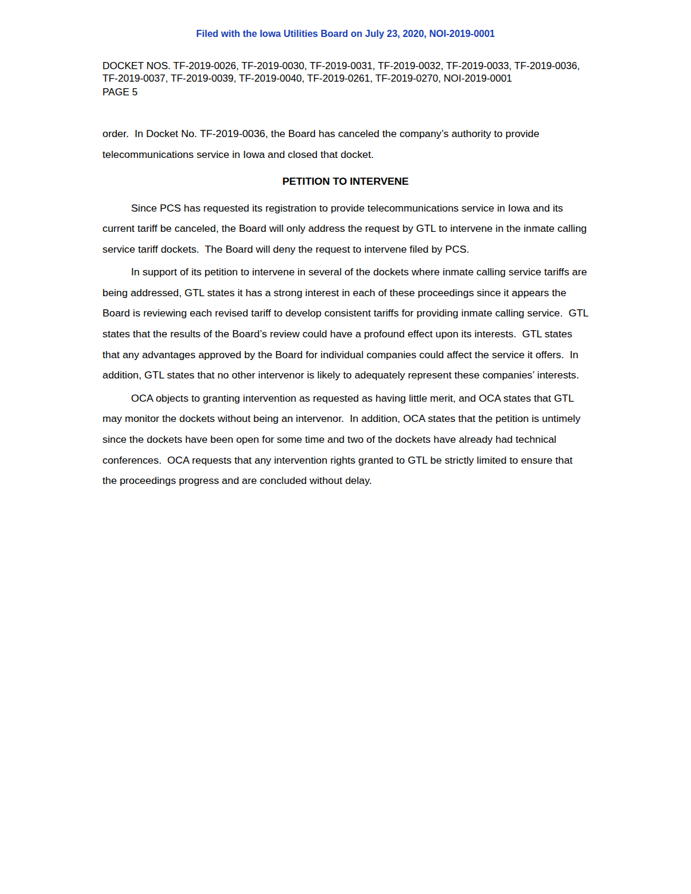Filed with the Iowa Utilities Board on July 23, 2020, NOI-2019-0001
DOCKET NOS. TF-2019-0026, TF-2019-0030, TF-2019-0031, TF-2019-0032, TF-2019-0033, TF-2019-0036, TF-2019-0037, TF-2019-0039, TF-2019-0040, TF-2019-0261, TF-2019-0270, NOI-2019-0001
PAGE 5
order. In Docket No. TF-2019-0036, the Board has canceled the company’s authority to provide telecommunications service in Iowa and closed that docket.
PETITION TO INTERVENE
Since PCS has requested its registration to provide telecommunications service in Iowa and its current tariff be canceled, the Board will only address the request by GTL to intervene in the inmate calling service tariff dockets. The Board will deny the request to intervene filed by PCS.
In support of its petition to intervene in several of the dockets where inmate calling service tariffs are being addressed, GTL states it has a strong interest in each of these proceedings since it appears the Board is reviewing each revised tariff to develop consistent tariffs for providing inmate calling service. GTL states that the results of the Board’s review could have a profound effect upon its interests. GTL states that any advantages approved by the Board for individual companies could affect the service it offers. In addition, GTL states that no other intervenor is likely to adequately represent these companies’ interests.
OCA objects to granting intervention as requested as having little merit, and OCA states that GTL may monitor the dockets without being an intervenor. In addition, OCA states that the petition is untimely since the dockets have been open for some time and two of the dockets have already had technical conferences. OCA requests that any intervention rights granted to GTL be strictly limited to ensure that the proceedings progress and are concluded without delay.